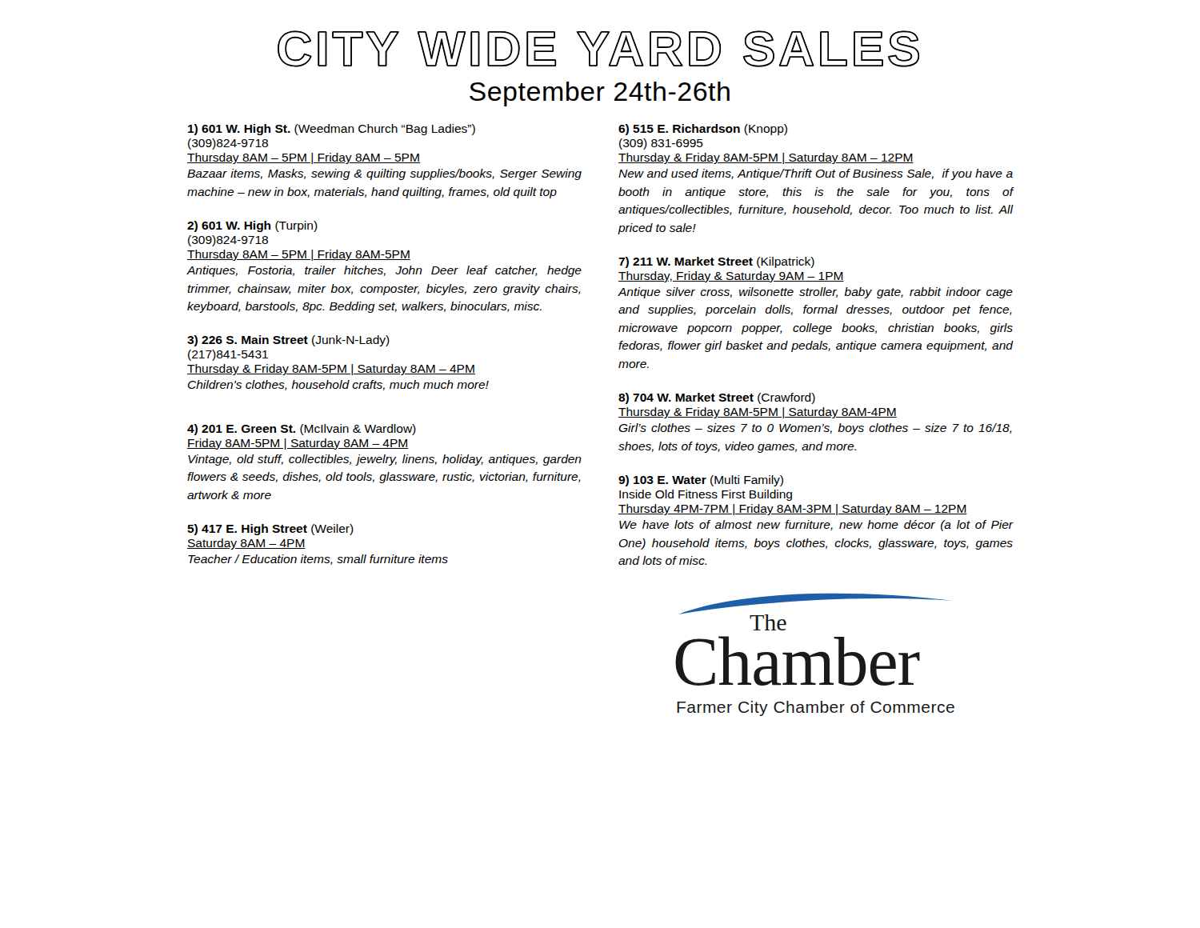CITY WIDE YARD SALES
September 24th-26th
1) 601 W. High St. (Weedman Church “Bag Ladies”)
(309)824-9718
Thursday 8AM – 5PM | Friday 8AM – 5PM
Bazaar items, Masks, sewing & quilting supplies/books, Serger Sewing machine – new in box, materials, hand quilting, frames, old quilt top
2) 601 W. High (Turpin)
(309)824-9718
Thursday 8AM – 5PM | Friday 8AM-5PM
Antiques, Fostoria, trailer hitches, John Deer leaf catcher, hedge trimmer, chainsaw, miter box, composter, bicyles, zero gravity chairs, keyboard, barstools, 8pc. Bedding set, walkers, binoculars, misc.
3) 226 S. Main Street (Junk-N-Lady)
(217)841-5431
Thursday & Friday 8AM-5PM | Saturday 8AM – 4PM
Children's clothes, household crafts, much much more!
4) 201 E. Green St. (McIlvain & Wardlow)
Friday 8AM-5PM | Saturday 8AM – 4PM
Vintage, old stuff, collectibles, jewelry, linens, holiday, antiques, garden flowers & seeds, dishes, old tools, glassware, rustic, victorian, furniture, artwork & more
5) 417 E. High Street (Weiler)
Saturday 8AM – 4PM
Teacher / Education items, small furniture items
6) 515 E. Richardson (Knopp)
(309) 831-6995
Thursday & Friday 8AM-5PM | Saturday 8AM – 12PM
New and used items, Antique/Thrift Out of Business Sale, if you have a booth in antique store, this is the sale for you, tons of antiques/collectibles, furniture, household, decor. Too much to list. All priced to sale!
7) 211 W. Market Street (Kilpatrick)
Thursday, Friday & Saturday 9AM – 1PM
Antique silver cross, wilsonette stroller, baby gate, rabbit indoor cage and supplies, porcelain dolls, formal dresses, outdoor pet fence, microwave popcorn popper, college books, christian books, girls fedoras, flower girl basket and pedals, antique camera equipment, and more.
8) 704 W. Market Street (Crawford)
Thursday & Friday 8AM-5PM | Saturday 8AM-4PM
Girl’s clothes – sizes 7 to 0 Women’s, boys clothes – size 7 to 16/18, shoes, lots of toys, video games, and more.
9) 103 E. Water (Multi Family)
Inside Old Fitness First Building
Thursday 4PM-7PM | Friday 8AM-3PM | Saturday 8AM – 12PM
We have lots of almost new furniture, new home décor (a lot of Pier One) household items, boys clothes, clocks, glassware, toys, games and lots of misc.
The
Chamber
Farmer City Chamber of Commerce